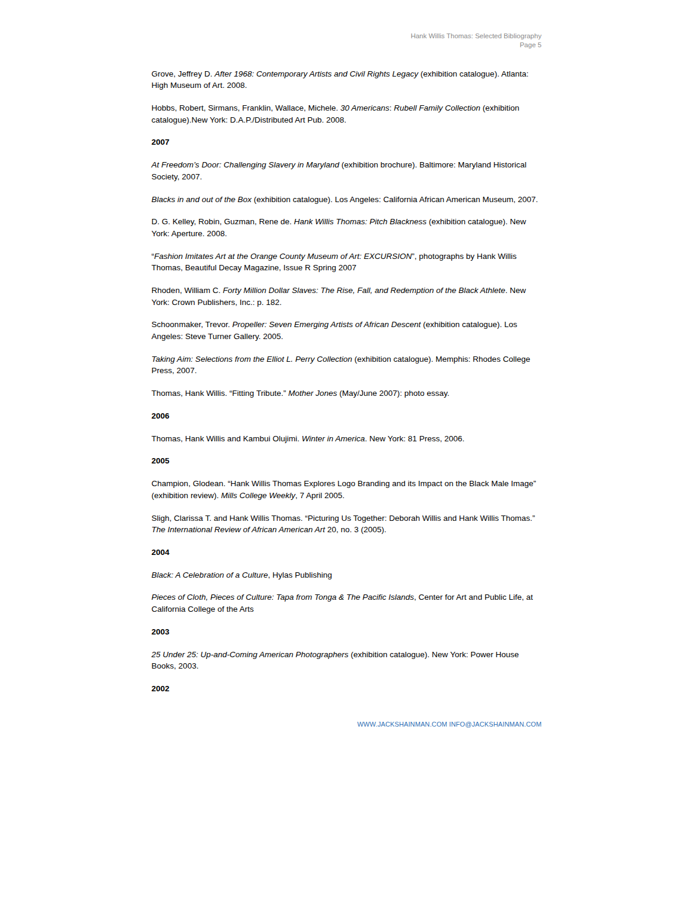Hank Willis Thomas: Selected Bibliography Page 5
Grove, Jeffrey D. After 1968: Contemporary Artists and Civil Rights Legacy (exhibition catalogue). Atlanta: High Museum of Art. 2008.
Hobbs, Robert, Sirmans, Franklin, Wallace, Michele. 30 Americans: Rubell Family Collection (exhibition catalogue).New York: D.A.P./Distributed Art Pub. 2008.
2007
At Freedom’s Door: Challenging Slavery in Maryland (exhibition brochure). Baltimore: Maryland Historical Society, 2007.
Blacks in and out of the Box (exhibition catalogue). Los Angeles: California African American Museum, 2007.
D. G. Kelley, Robin, Guzman, Rene de. Hank Willis Thomas: Pitch Blackness (exhibition catalogue). New York: Aperture. 2008.
“Fashion Imitates Art at the Orange County Museum of Art: EXCURSION”, photographs by Hank Willis Thomas, Beautiful Decay Magazine, Issue R Spring 2007
Rhoden, William C. Forty Million Dollar Slaves: The Rise, Fall, and Redemption of the Black Athlete. New York: Crown Publishers, Inc.: p. 182.
Schoonmaker, Trevor. Propeller: Seven Emerging Artists of African Descent (exhibition catalogue). Los Angeles: Steve Turner Gallery. 2005.
Taking Aim: Selections from the Elliot L. Perry Collection (exhibition catalogue). Memphis: Rhodes College Press, 2007.
Thomas, Hank Willis. “Fitting Tribute.” Mother Jones (May/June 2007): photo essay.
2006
Thomas, Hank Willis and Kambui Olujimi. Winter in America. New York: 81 Press, 2006.
2005
Champion, Glodean. “Hank Willis Thomas Explores Logo Branding and its Impact on the Black Male Image” (exhibition review). Mills College Weekly, 7 April 2005.
Sligh, Clarissa T. and Hank Willis Thomas. “Picturing Us Together: Deborah Willis and Hank Willis Thomas.” The International Review of African American Art 20, no. 3 (2005).
2004
Black: A Celebration of a Culture, Hylas Publishing
Pieces of Cloth, Pieces of Culture: Tapa from Tonga & The Pacific Islands, Center for Art and Public Life, at California College of the Arts
2003
25 Under 25: Up-and-Coming American Photographers (exhibition catalogue). New York: Power House Books, 2003.
2002
WWW.JACKSHAINMAN.COM INFO@JACKSHAINMAN.COM